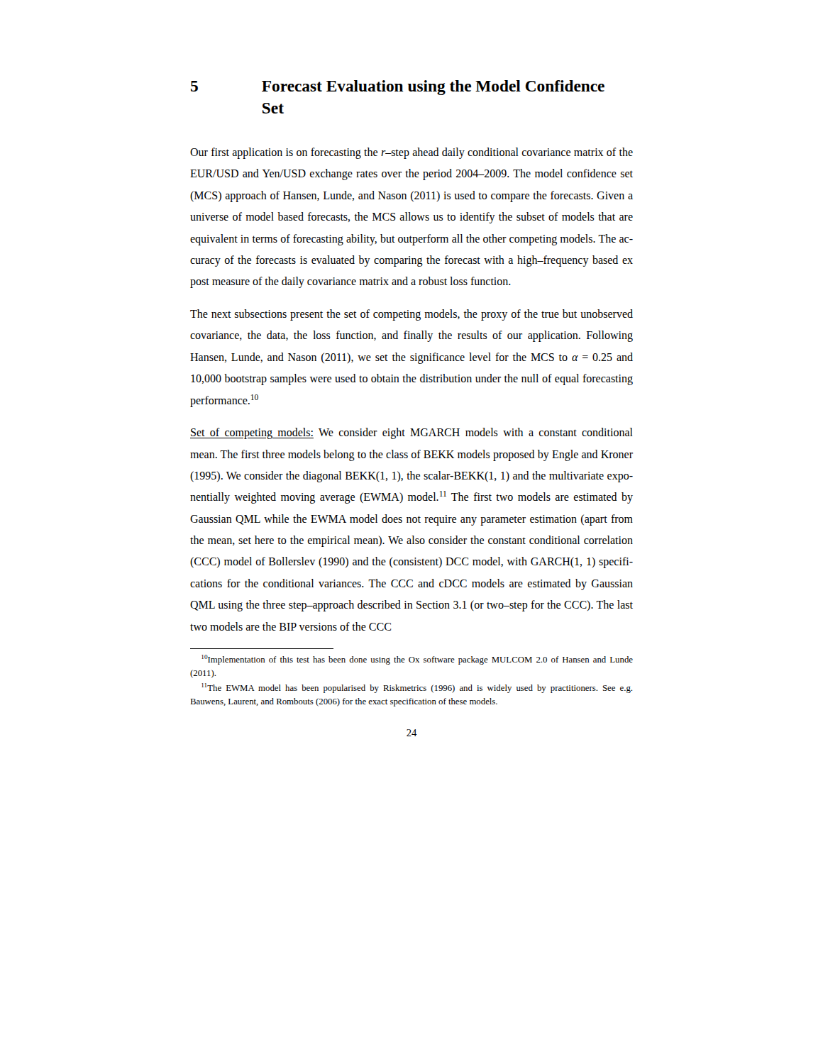5 Forecast Evaluation using the Model Confidence Set
Our first application is on forecasting the r–step ahead daily conditional covariance matrix of the EUR/USD and Yen/USD exchange rates over the period 2004–2009. The model confidence set (MCS) approach of Hansen, Lunde, and Nason (2011) is used to compare the forecasts. Given a universe of model based forecasts, the MCS allows us to identify the subset of models that are equivalent in terms of forecasting ability, but outperform all the other competing models. The accuracy of the forecasts is evaluated by comparing the forecast with a high–frequency based ex post measure of the daily covariance matrix and a robust loss function.
The next subsections present the set of competing models, the proxy of the true but unobserved covariance, the data, the loss function, and finally the results of our application. Following Hansen, Lunde, and Nason (2011), we set the significance level for the MCS to α = 0.25 and 10,000 bootstrap samples were used to obtain the distribution under the null of equal forecasting performance.10
Set of competing models: We consider eight MGARCH models with a constant conditional mean. The first three models belong to the class of BEKK models proposed by Engle and Kroner (1995). We consider the diagonal BEKK(1, 1), the scalar-BEKK(1, 1) and the multivariate exponentially weighted moving average (EWMA) model.11 The first two models are estimated by Gaussian QML while the EWMA model does not require any parameter estimation (apart from the mean, set here to the empirical mean). We also consider the constant conditional correlation (CCC) model of Bollerslev (1990) and the (consistent) DCC model, with GARCH(1, 1) specifications for the conditional variances. The CCC and cDCC models are estimated by Gaussian QML using the three step–approach described in Section 3.1 (or two–step for the CCC). The last two models are the BIP versions of the CCC
10Implementation of this test has been done using the Ox software package MULCOM 2.0 of Hansen and Lunde (2011).
11The EWMA model has been popularised by Riskmetrics (1996) and is widely used by practitioners. See e.g. Bauwens, Laurent, and Rombouts (2006) for the exact specification of these models.
24